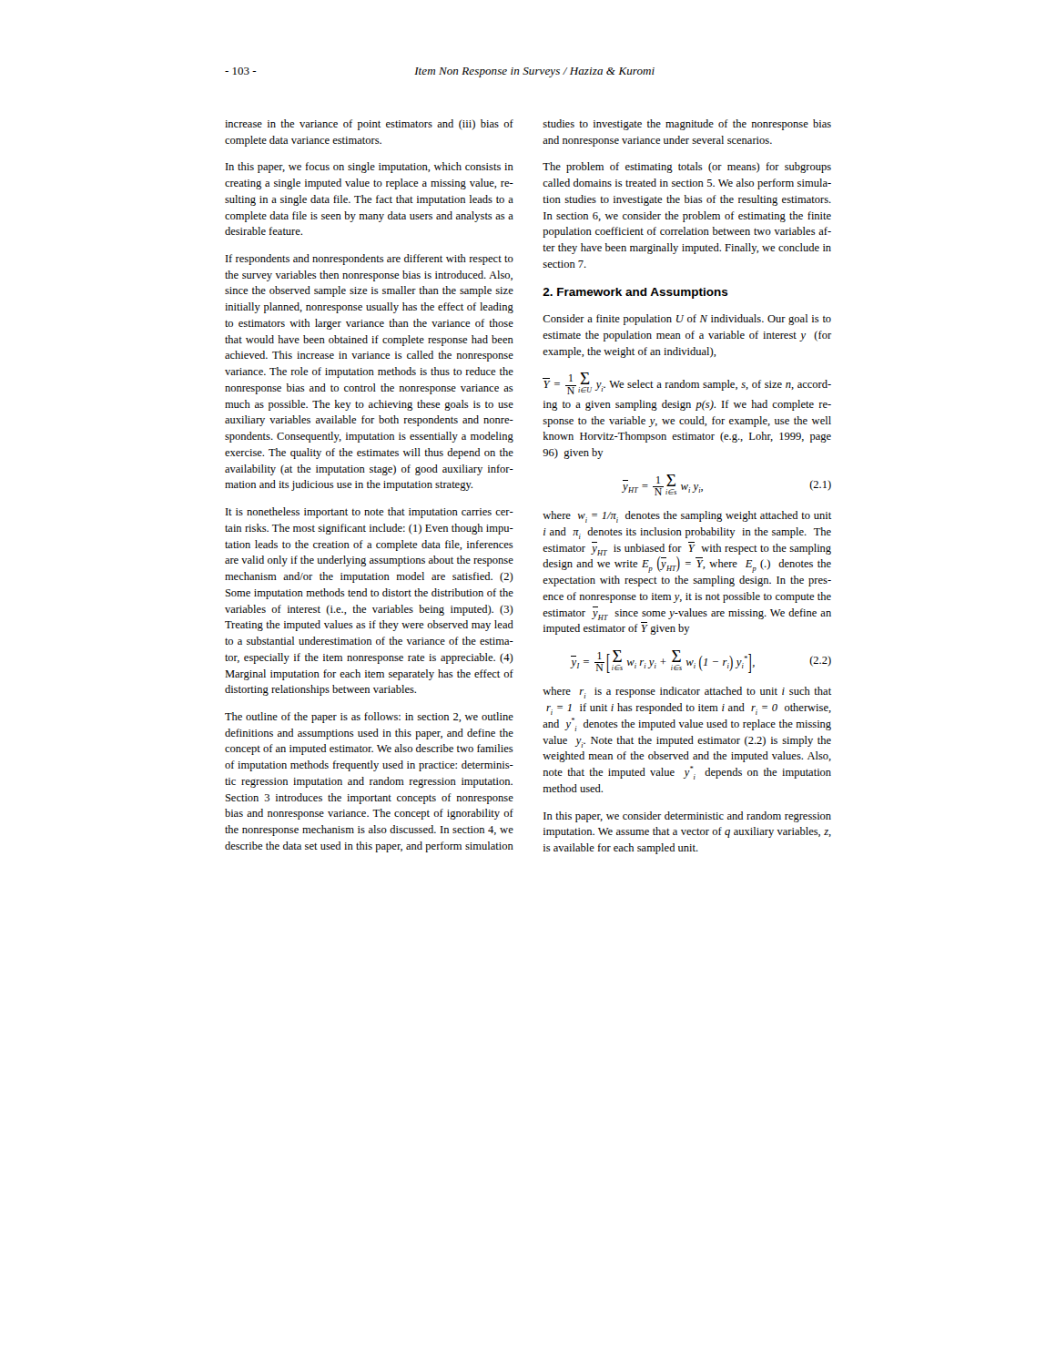- 103 -
Item Non Response in Surveys / Haziza & Kuromi
increase in the variance of point estimators and (iii) bias of complete data variance estimators.
In this paper, we focus on single imputation, which consists in creating a single imputed value to replace a missing value, resulting in a single data file. The fact that imputation leads to a complete data file is seen by many data users and analysts as a desirable feature.
If respondents and nonrespondents are different with respect to the survey variables then nonresponse bias is introduced. Also, since the observed sample size is smaller than the sample size initially planned, nonresponse usually has the effect of leading to estimators with larger variance than the variance of those that would have been obtained if complete response had been achieved. This increase in variance is called the nonresponse variance. The role of imputation methods is thus to reduce the nonresponse bias and to control the nonresponse variance as much as possible. The key to achieving these goals is to use auxiliary variables available for both respondents and nonrespondents. Consequently, imputation is essentially a modeling exercise. The quality of the estimates will thus depend on the availability (at the imputation stage) of good auxiliary information and its judicious use in the imputation strategy.
It is nonetheless important to note that imputation carries certain risks. The most significant include: (1) Even though imputation leads to the creation of a complete data file, inferences are valid only if the underlying assumptions about the response mechanism and/or the imputation model are satisfied. (2) Some imputation methods tend to distort the distribution of the variables of interest (i.e., the variables being imputed). (3) Treating the imputed values as if they were observed may lead to a substantial underestimation of the variance of the estimator, especially if the item nonresponse rate is appreciable. (4) Marginal imputation for each item separately has the effect of distorting relationships between variables.
The outline of the paper is as follows: in section 2, we outline definitions and assumptions used in this paper, and define the concept of an imputed estimator. We also describe two families of imputation methods frequently used in practice: deterministic regression imputation and random regression imputation. Section 3 introduces the important concepts of nonresponse bias and nonresponse variance. The concept of ignorability of the nonresponse mechanism is also discussed. In section 4, we describe the data set used in this paper, and perform simulation studies to investigate the magnitude of the nonresponse bias and nonresponse variance under several scenarios.
The problem of estimating totals (or means) for subgroups called domains is treated in section 5. We also perform simulation studies to investigate the bias of the resulting estimators. In section 6, we consider the problem of estimating the finite population coefficient of correlation between two variables after they have been marginally imputed. Finally, we conclude in section 7.
2. Framework and Assumptions
Consider a finite population U of N individuals. Our goal is to estimate the population mean of a variable of interest y (for example, the weight of an individual),
Y = 1 N Σi∈U yi. We select a random sample, s, of size n, according to a given sampling design p(s). If we had complete response to the variable y, we could, for example, use the well known Horvitz-Thompson estimator (e.g., Lohr, 1999, page 96) given by
yHT = 1 N Σi∈s wi yi, (2.1)
where wi = 1/πi denotes the sampling weight attached to unit i and πi denotes its inclusion probability in the sample. The estimator yHT is unbiased for Y with respect to the sampling design and we write Ep (yHT) = Y, where Ep (.) denotes the expectation with respect to the sampling design. In the presence of nonresponse to item y, it is not possible to compute the estimator yHT since some y-values are missing. We define an imputed estimator of Y given by
yI = 1 N[Σi∈s wi ri yi + Σi∈s wi (1 − ri) yi*], (2.2)
where ri is a response indicator attached to unit i such that ri = 1 if unit i has responded to item i and ri = 0 otherwise, and y*i denotes the imputed value used to replace the missing value yi. Note that the imputed estimator (2.2) is simply the weighted mean of the observed and the imputed values. Also, note that the imputed value y*i depends on the imputation method used.
In this paper, we consider deterministic and random regression imputation. We assume that a vector of q auxiliary variables, z, is available for each sampled unit.